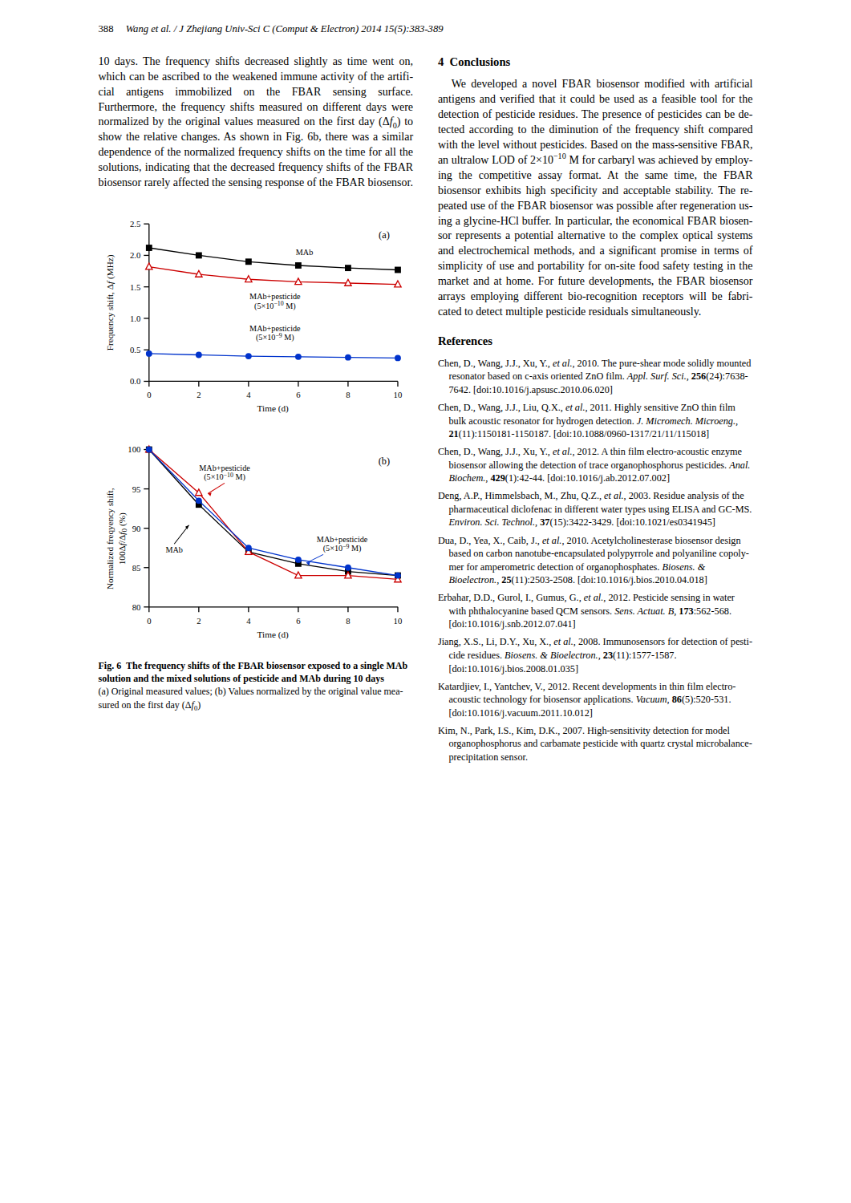388 Wang et al. / J Zhejiang Univ-Sci C (Comput & Electron) 2014 15(5):383-389
10 days. The frequency shifts decreased slightly as time went on, which can be ascribed to the weakened immune activity of the artificial antigens immobilized on the FBAR sensing surface. Furthermore, the frequency shifts measured on different days were normalized by the original values measured on the first day (Δf0) to show the relative changes. As shown in Fig. 6b, there was a similar dependence of the normalized frequency shifts on the time for all the solutions, indicating that the decreased frequency shifts of the FBAR biosensor rarely affected the sensing response of the FBAR biosensor.
0.0 0.5 1.0 1.5 2.0 2.5 0 2 4 6 8 10 Time (d) Frequency shift, Δf (MHz) (a) MAb MAb+pesticide (5×10−10 M) MAb+pesticide (5×10−9 M) 80 85 90 95 100 0 2 4 6 8 10 Time (d) Normalized freqyency shift, 100Δf/Δf0 (%) (b) MAb MAb+pesticide (5×10−10 M) MAb+pesticide (5×10−9 M)
Fig. 6 The frequency shifts of the FBAR biosensor exposed to a single MAb solution and the mixed solutions of pesticide and MAb during 10 days
(a) Original measured values; (b) Values normalized by the original value measured on the first day (Δf0)
4 Conclusions
We developed a novel FBAR biosensor modified with artificial antigens and verified that it could be used as a feasible tool for the detection of pesticide residues. The presence of pesticides can be detected according to the diminution of the frequency shift compared with the level without pesticides. Based on the mass-sensitive FBAR, an ultralow LOD of 2×10−10 M for carbaryl was achieved by employing the competitive assay format. At the same time, the FBAR biosensor exhibits high specificity and acceptable stability. The repeated use of the FBAR biosensor was possible after regeneration using a glycine-HCl buffer. In particular, the economical FBAR biosensor represents a potential alternative to the complex optical systems and electrochemical methods, and a significant promise in terms of simplicity of use and portability for on-site food safety testing in the market and at home. For future developments, the FBAR biosensor arrays employing different bio-recognition receptors will be fabricated to detect multiple pesticide residuals simultaneously.
References
Chen, D., Wang, J.J., Xu, Y., et al., 2010. The pure-shear mode solidly mounted resonator based on c-axis oriented ZnO film. Appl. Surf. Sci., 256(24):7638-7642. [doi:10.1016/j.apsusc.2010.06.020]
Chen, D., Wang, J.J., Liu, Q.X., et al., 2011. Highly sensitive ZnO thin film bulk acoustic resonator for hydrogen detection. J. Micromech. Microeng., 21(11):1150181-1150187. [doi:10.1088/0960-1317/21/11/115018]
Chen, D., Wang, J.J., Xu, Y., et al., 2012. A thin film electro-acoustic enzyme biosensor allowing the detection of trace organophosphorus pesticides. Anal. Biochem., 429(1):42-44. [doi:10.1016/j.ab.2012.07.002]
Deng, A.P., Himmelsbach, M., Zhu, Q.Z., et al., 2003. Residue analysis of the pharmaceutical diclofenac in different water types using ELISA and GC-MS. Environ. Sci. Technol., 37(15):3422-3429. [doi:10.1021/es0341945]
Dua, D., Yea, X., Caib, J., et al., 2010. Acetylcholinesterase biosensor design based on carbon nanotube-encapsulated polypyrrole and polyaniline copolymer for amperometric detection of organophosphates. Biosens. & Bioelectron., 25(11):2503-2508. [doi:10.1016/j.bios.2010.04.018]
Erbahar, D.D., Gurol, I., Gumus, G., et al., 2012. Pesticide sensing in water with phthalocyanine based QCM sensors. Sens. Actuat. B, 173:562-568. [doi:10.1016/j.snb.2012.07.041]
Jiang, X.S., Li, D.Y., Xu, X., et al., 2008. Immunosensors for detection of pesticide residues. Biosens. & Bioelectron., 23(11):1577-1587. [doi:10.1016/j.bios.2008.01.035]
Katardjiev, I., Yantchev, V., 2012. Recent developments in thin film electro-acoustic technology for biosensor applications. Vacuum, 86(5):520-531. [doi:10.1016/j.vacuum.2011.10.012]
Kim, N., Park, I.S., Kim, D.K., 2007. High-sensitivity detection for model organophosphorus and carbamate pesticide with quartz crystal microbalance-precipitation sensor.